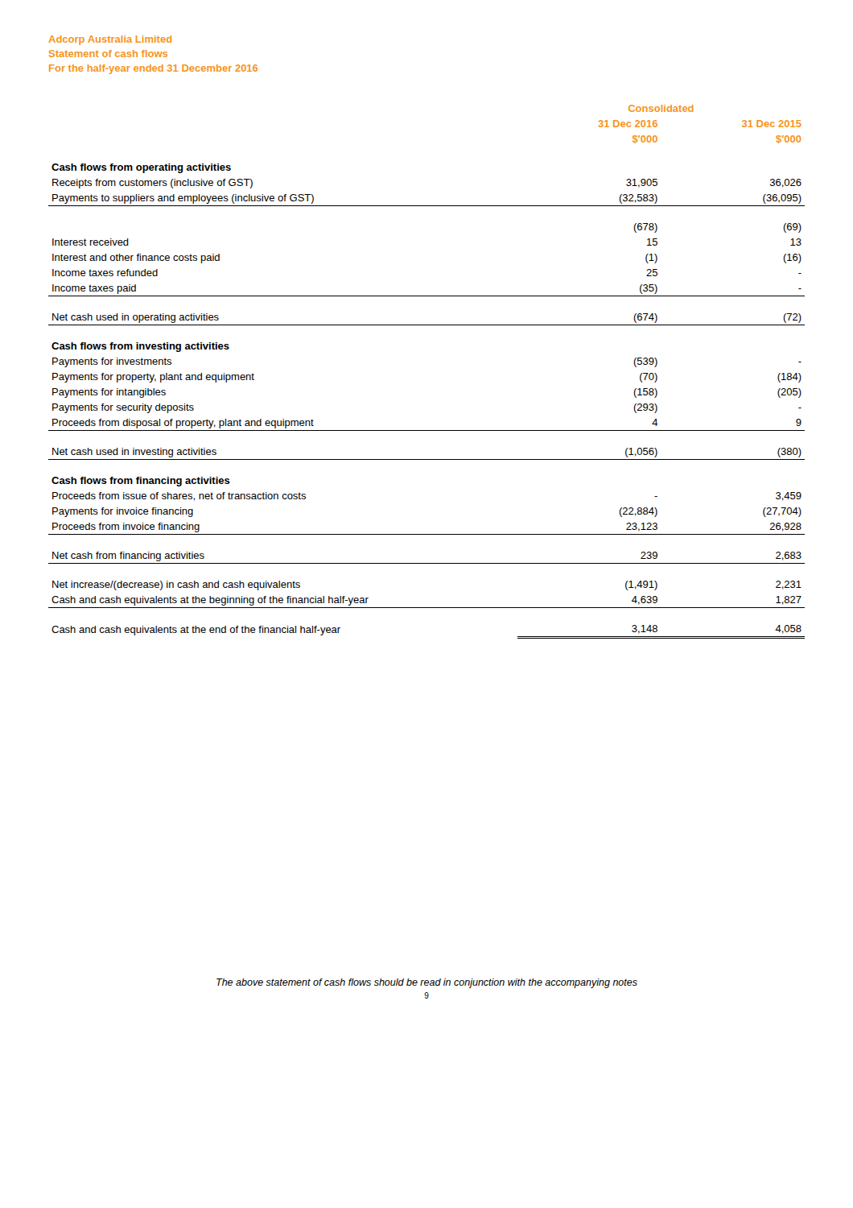Adcorp Australia Limited
Statement of cash flows
For the half-year ended 31 December 2016
| | Consolidated |
| | 31 Dec 2016 | 31 Dec 2015 |
| | $'000 | $'000 |
| Cash flows from operating activities | | |
| Receipts from customers (inclusive of GST) | 31,905 | 36,026 |
| Payments to suppliers and employees (inclusive of GST) | (32,583) | (36,095) |
| | (678) | (69) |
| Interest received | 15 | 13 |
| Interest and other finance costs paid | (1) | (16) |
| Income taxes refunded | 25 | - |
| Income taxes paid | (35) | - |
| Net cash used in operating activities | (674) | (72) |
| Cash flows from investing activities | | |
| Payments for investments | (539) | - |
| Payments for property, plant and equipment | (70) | (184) |
| Payments for intangibles | (158) | (205) |
| Payments for security deposits | (293) | - |
| Proceeds from disposal of property, plant and equipment | 4 | 9 |
| Net cash used in investing activities | (1,056) | (380) |
| Cash flows from financing activities | | |
| Proceeds from issue of shares, net of transaction costs | - | 3,459 |
| Payments for invoice financing | (22,884) | (27,704) |
| Proceeds from invoice financing | 23,123 | 26,928 |
| Net cash from financing activities | 239 | 2,683 |
| Net increase/(decrease) in cash and cash equivalents | (1,491) | 2,231 |
| Cash and cash equivalents at the beginning of the financial half-year | 4,639 | 1,827 |
| Cash and cash equivalents at the end of the financial half-year | 3,148 | 4,058 |
The above statement of cash flows should be read in conjunction with the accompanying notes
9